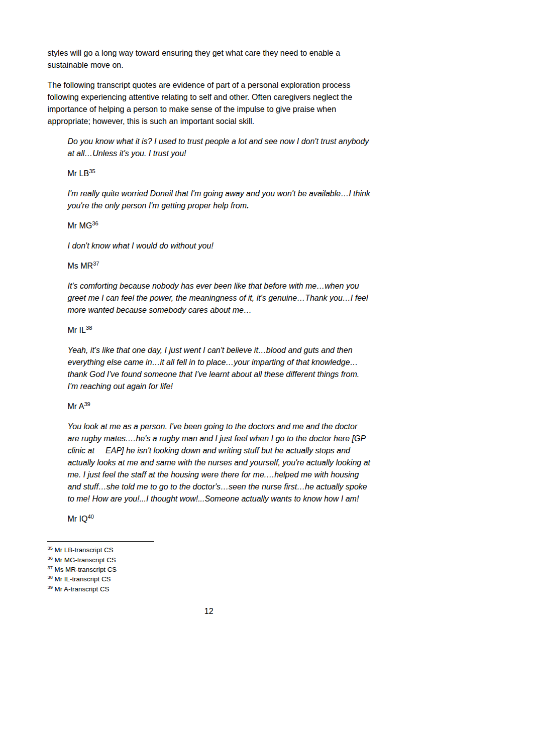styles will go a long way toward ensuring they get what care they need to enable a sustainable move on.
The following transcript quotes are evidence of part of a personal exploration process following experiencing attentive relating to self and other. Often caregivers neglect the importance of helping a person to make sense of the impulse to give praise when appropriate; however, this is such an important social skill.
Do you know what it is? I used to trust people a lot and see now I don't trust anybody at all…Unless it's you. I trust you!
Mr LB35
I'm really quite worried Doneil that I'm going away and you won't be available…I think you're the only person I'm getting proper help from.
Mr MG36
I don't know what I would do without you!
Ms MR37
It's comforting because nobody has ever been like that before with me…when you greet me I can feel the power, the meaningness of it, it's genuine…Thank you…I feel more wanted because somebody cares about me…
Mr IL38
Yeah, it's like that one day, I just went I can't believe it…blood and guts and then everything else came in…it all fell in to place…your imparting of that knowledge…thank God I've found someone that I've learnt about all these different things from. I'm reaching out again for life!
Mr A39
You look at me as a person. I've been going to the doctors and me and the doctor are rugby mates.…he's a rugby man and I just feel when I go to the doctor here [GP clinic at EAP] he isn't looking down and writing stuff but he actually stops and actually looks at me and same with the nurses and yourself, you're actually looking at me. I just feel the staff at the housing were there for me.…helped me with housing and stuff…she told me to go to the doctor's…seen the nurse first…he actually spoke to me! How are you!...I thought wow!...Someone actually wants to know how I am!
Mr IQ40
35 Mr LB-transcript CS
36 Mr MG-transcript CS
37 Ms MR-transcript CS
38 Mr IL-transcript CS
39 Mr A-transcript CS
12